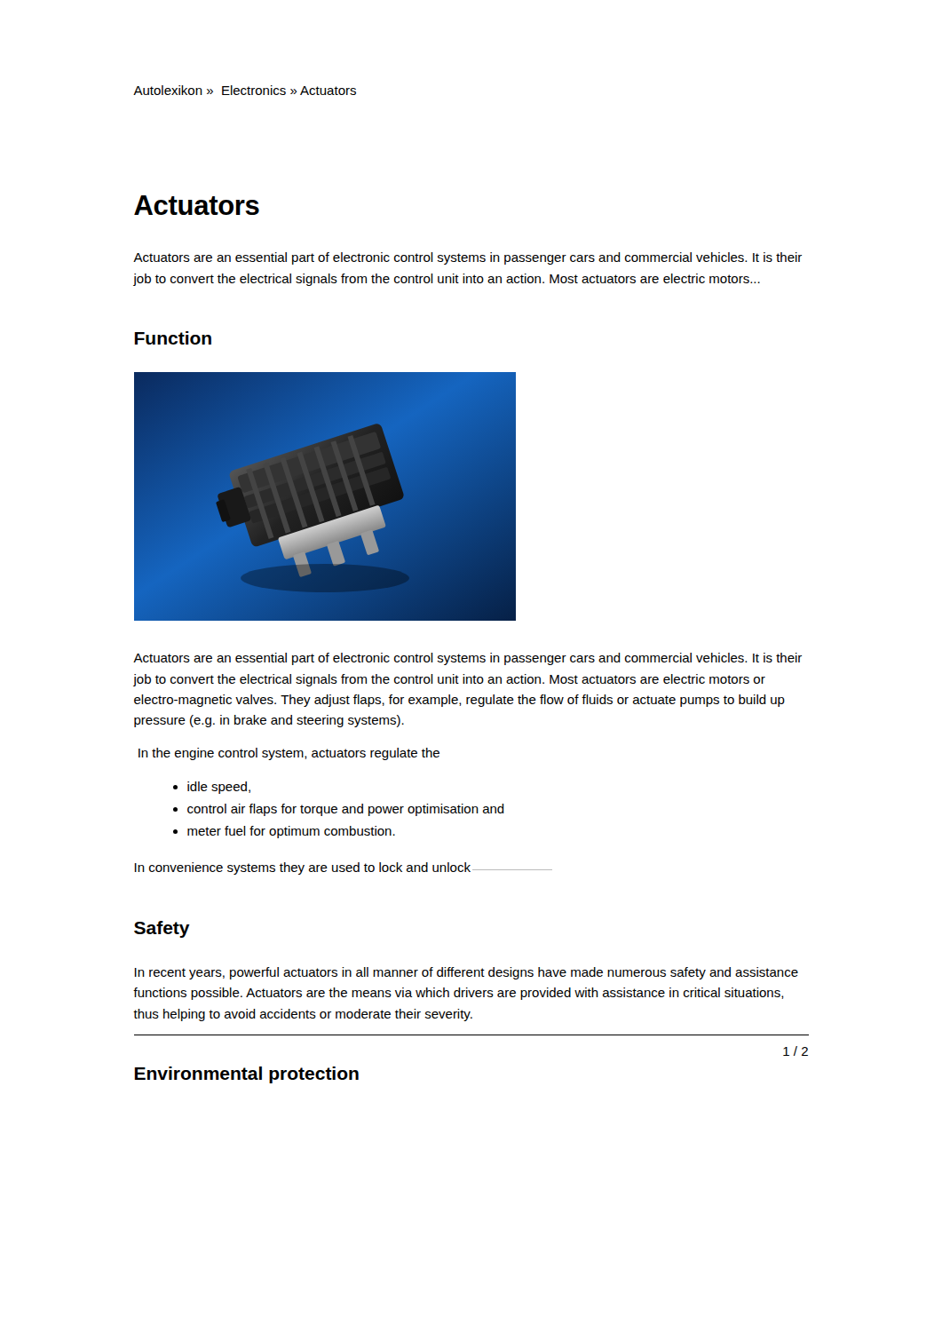Autolexikon » Electronics » Actuators
Actuators
Actuators are an essential part of electronic control systems in passenger cars and commercial vehicles. It is their job to convert the electrical signals from the control unit into an action. Most actuators are electric motors...
Function
Actuators are an essential part of electronic control systems in passenger cars and commercial vehicles. It is their job to convert the electrical signals from the control unit into an action. Most actuators are electric motors or electro-magnetic valves. They adjust flaps, for example, regulate the flow of fluids or actuate pumps to build up pressure (e.g. in brake and steering systems).
In the engine control system, actuators regulate the
idle speed,
control air flaps for torque and power optimisation and
meter fuel for optimum combustion.
In convenience systems they are used to lock and unlock
Safety
In recent years, powerful actuators in all manner of different designs have made numerous safety and assistance functions possible. Actuators are the means via which drivers are provided with assistance in critical situations, thus helping to avoid accidents or moderate their severity.
Environmental protection
1 / 2